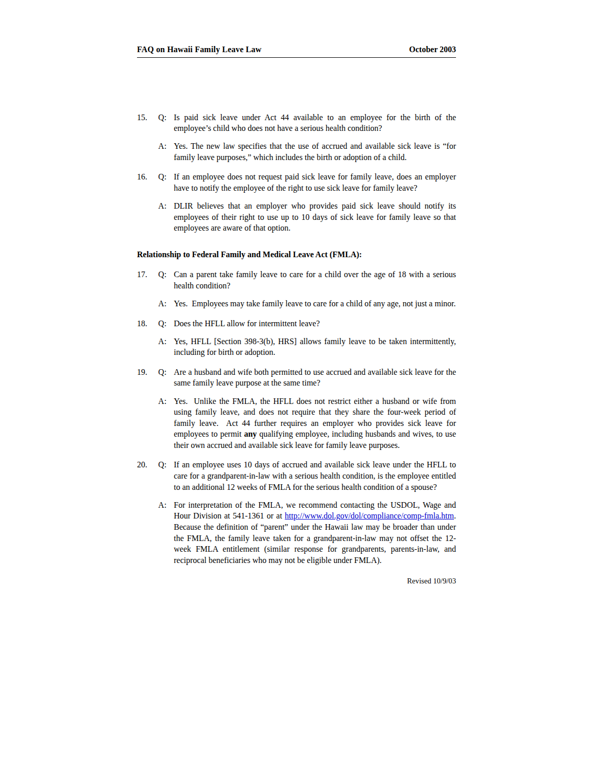FAQ on Hawaii Family Leave Law October 2003
15. Q: Is paid sick leave under Act 44 available to an employee for the birth of the employee’s child who does not have a serious health condition?
A: Yes. The new law specifies that the use of accrued and available sick leave is “for family leave purposes,” which includes the birth or adoption of a child.
16. Q: If an employee does not request paid sick leave for family leave, does an employer have to notify the employee of the right to use sick leave for family leave?
A: DLIR believes that an employer who provides paid sick leave should notify its employees of their right to use up to 10 days of sick leave for family leave so that employees are aware of that option.
Relationship to Federal Family and Medical Leave Act (FMLA):
17. Q: Can a parent take family leave to care for a child over the age of 18 with a serious health condition?
A: Yes. Employees may take family leave to care for a child of any age, not just a minor.
18. Q: Does the HFLL allow for intermittent leave?
A: Yes, HFLL [Section 398-3(b), HRS] allows family leave to be taken intermittently, including for birth or adoption.
19. Q: Are a husband and wife both permitted to use accrued and available sick leave for the same family leave purpose at the same time?
A: Yes. Unlike the FMLA, the HFLL does not restrict either a husband or wife from using family leave, and does not require that they share the four-week period of family leave. Act 44 further requires an employer who provides sick leave for employees to permit any qualifying employee, including husbands and wives, to use their own accrued and available sick leave for family leave purposes.
20. Q: If an employee uses 10 days of accrued and available sick leave under the HFLL to care for a grandparent-in-law with a serious health condition, is the employee entitled to an additional 12 weeks of FMLA for the serious health condition of a spouse?
A: For interpretation of the FMLA, we recommend contacting the USDOL, Wage and Hour Division at 541-1361 or at http://www.dol.gov/dol/compliance/comp-fmla.htm. Because the definition of “parent” under the Hawaii law may be broader than under the FMLA, the family leave taken for a grandparent-in-law may not offset the 12-week FMLA entitlement (similar response for grandparents, parents-in-law, and reciprocal beneficiaries who may not be eligible under FMLA).
Revised 10/9/03